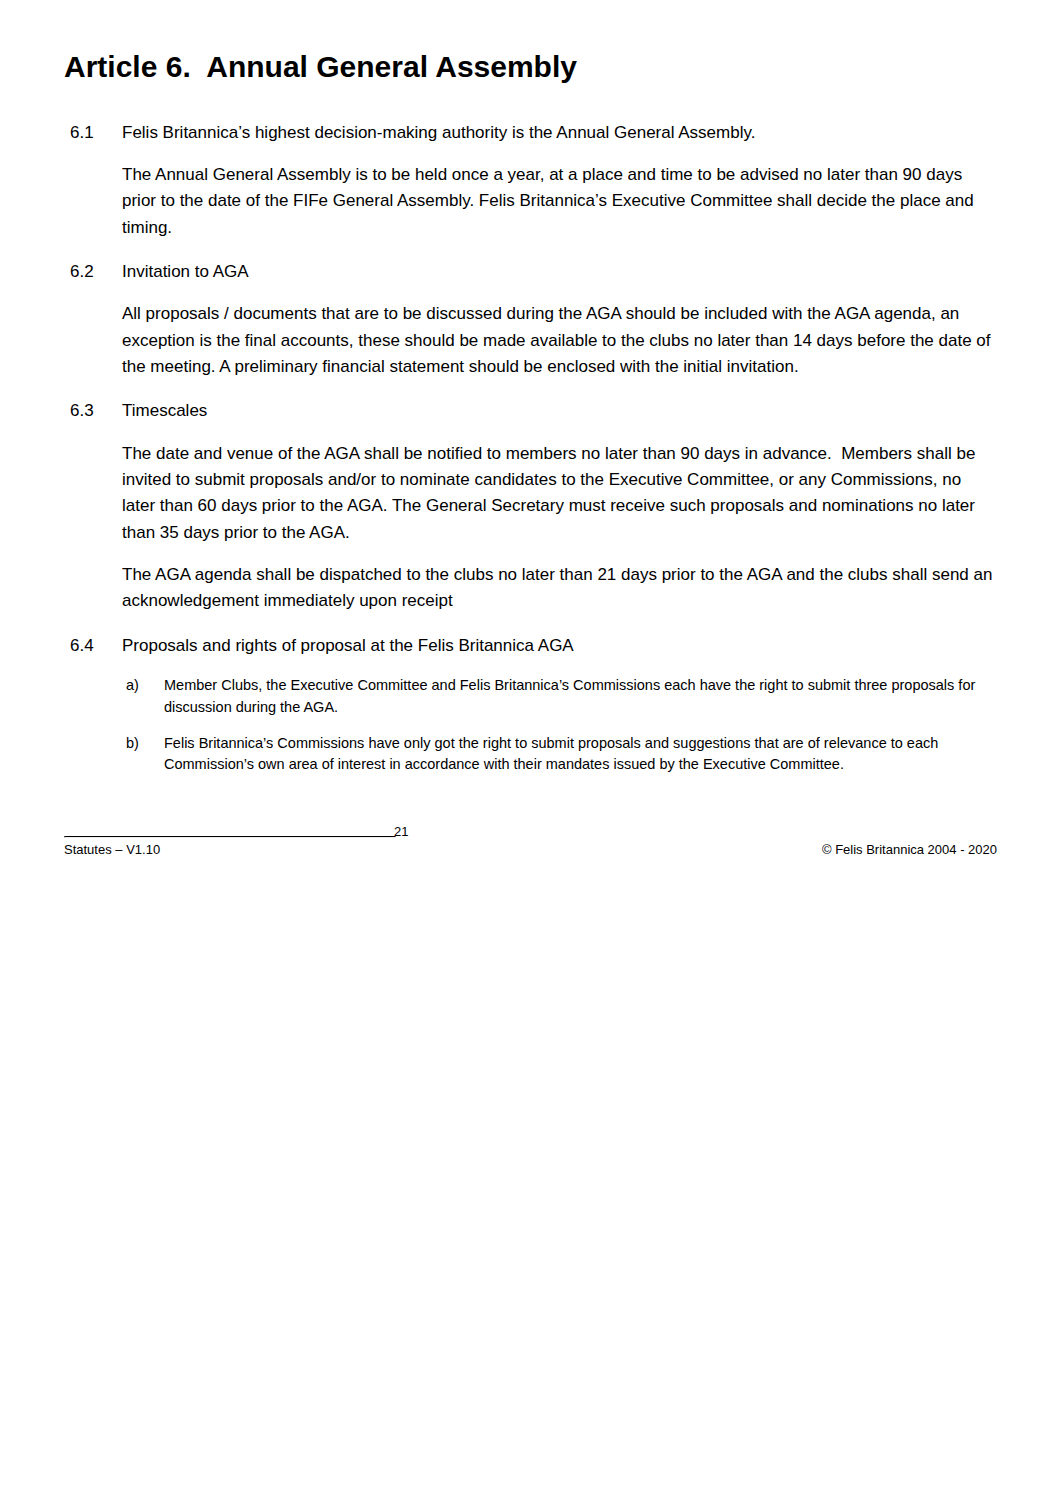Article 6. Annual General Assembly
6.1
Felis Britannica’s highest decision-making authority is the Annual General Assembly.
The Annual General Assembly is to be held once a year, at a place and time to be advised no later than 90 days prior to the date of the FIFe General Assembly. Felis Britannica’s Executive Committee shall decide the place and timing.
6.2
Invitation to AGA
All proposals / documents that are to be discussed during the AGA should be included with the AGA agenda, an exception is the final accounts, these should be made available to the clubs no later than 14 days before the date of the meeting. A preliminary financial statement should be enclosed with the initial invitation.
6.3
Timescales
The date and venue of the AGA shall be notified to members no later than 90 days in advance. Members shall be invited to submit proposals and/or to nominate candidates to the Executive Committee, or any Commissions, no later than 60 days prior to the AGA. The General Secretary must receive such proposals and nominations no later than 35 days prior to the AGA.
The AGA agenda shall be dispatched to the clubs no later than 21 days prior to the AGA and the clubs shall send an acknowledgement immediately upon receipt
6.4
Proposals and rights of proposal at the Felis Britannica AGA
a) Member Clubs, the Executive Committee and Felis Britannica’s Commissions each have the right to submit three proposals for discussion during the AGA.
b) Felis Britannica’s Commissions have only got the right to submit proposals and suggestions that are of relevance to each Commission’s own area of interest in accordance with their mandates issued by the Executive Committee.
21
Statutes – V1.10
© Felis Britannica 2004 - 2020